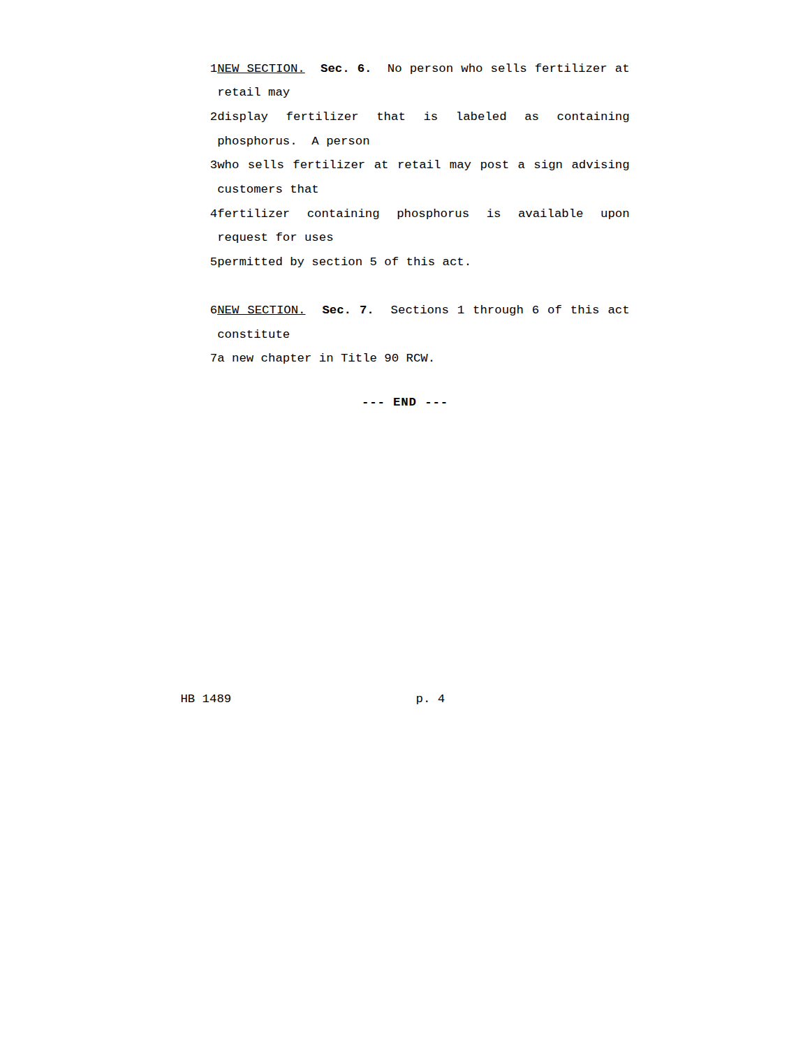| 1 | NEW SECTION. Sec. 6. No person who sells fertilizer at retail may |
| 2 | display fertilizer that is labeled as containing phosphorus. A person |
| 3 | who sells fertilizer at retail may post a sign advising customers that |
| 4 | fertilizer containing phosphorus is available upon request for uses |
| 5 | permitted by section 5 of this act. |
| 6 | NEW SECTION. Sec. 7. Sections 1 through 6 of this act constitute |
| 7 | a new chapter in Title 90 RCW. |
--- END ---
HB 1489
p. 4